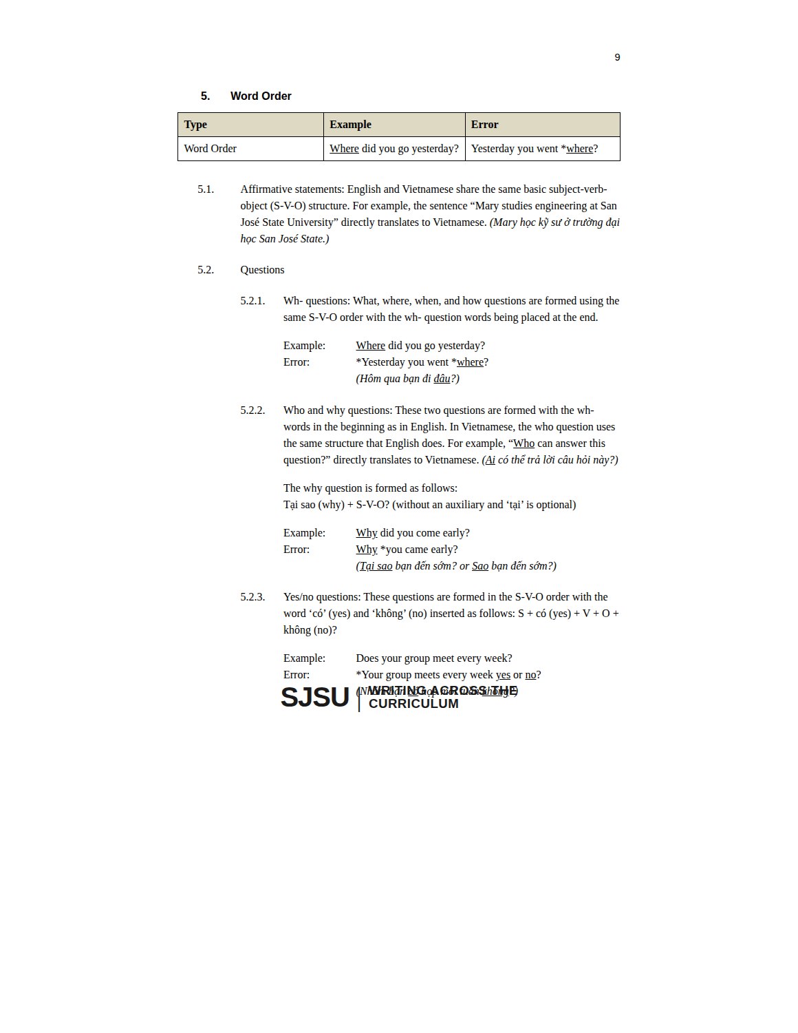9
5. Word Order
| Type | Example | Error |
| --- | --- | --- |
| Word Order | Where did you go yesterday? | Yesterday you went * where ? |
5.1.
Affirmative statements: English and Vietnamese share the same basic subject-verb-object (S-V-O) structure. For example, the sentence “Mary studies engineering at San José State University” directly translates to Vietnamese. (Mary học kỹ sư ở trường đại học San José State.)
5.2.
Questions
5.2.1.
Wh- questions: What, where, when, and how questions are formed using the same S-V-O order with the wh- question words being placed at the end.
Example:
Where did you go yesterday?
Error:
*Yesterday you went *where?
(Hôm qua bạn đi đâu?)
5.2.2.
Who and why questions: These two questions are formed with the wh- words in the beginning as in English. In Vietnamese, the who question uses the same structure that English does. For example, “Who can answer this question?” directly translates to Vietnamese. (Ai có thể trả lời câu hỏi này?)
The why question is formed as follows:
Tại sao (why) + S-V-O? (without an auxiliary and ‘tại’ is optional)
Example:
Why did you come early?
Error:
Why *you came early?
(Tại sao bạn đến sớm? or Sao bạn đến sớm?)
5.2.3.
Yes/no questions: These questions are formed in the S-V-O order with the word ‘có’ (yes) and ‘không’ (no) inserted as follows: S + có (yes) + V + O + không (no)?
Example:
Does your group meet every week?
Error:
*Your group meets every week yes or no?
(Nhóm bạn có họp mỗi tuần không?)
SJSU | WRITING ACROSS THE
CURRICULUM